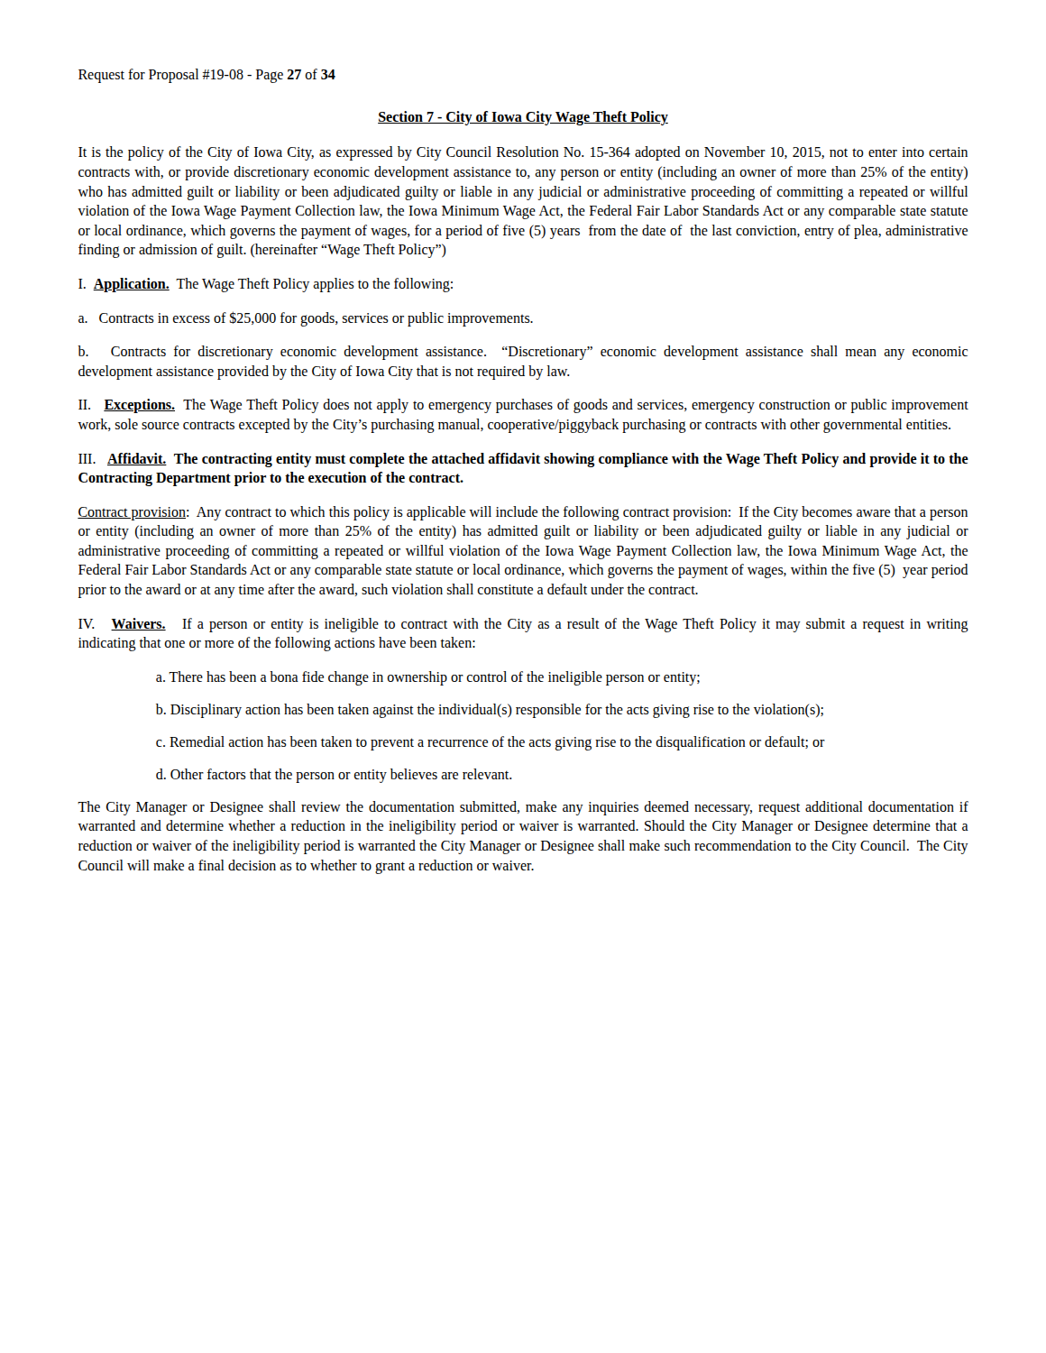Request for Proposal #19-08 - Page 27 of 34
Section 7 - City of Iowa City Wage Theft Policy
It is the policy of the City of Iowa City, as expressed by City Council Resolution No. 15-364 adopted on November 10, 2015, not to enter into certain contracts with, or provide discretionary economic development assistance to, any person or entity (including an owner of more than 25% of the entity) who has admitted guilt or liability or been adjudicated guilty or liable in any judicial or administrative proceeding of committing a repeated or willful violation of the Iowa Wage Payment Collection law, the Iowa Minimum Wage Act, the Federal Fair Labor Standards Act or any comparable state statute or local ordinance, which governs the payment of wages, for a period of five (5) years from the date of the last conviction, entry of plea, administrative finding or admission of guilt. (hereinafter “Wage Theft Policy”)
I. Application. The Wage Theft Policy applies to the following:
a. Contracts in excess of $25,000 for goods, services or public improvements.
b. Contracts for discretionary economic development assistance. “Discretionary” economic development assistance shall mean any economic development assistance provided by the City of Iowa City that is not required by law.
II. Exceptions. The Wage Theft Policy does not apply to emergency purchases of goods and services, emergency construction or public improvement work, sole source contracts excepted by the City’s purchasing manual, cooperative/piggyback purchasing or contracts with other governmental entities.
III. Affidavit. The contracting entity must complete the attached affidavit showing compliance with the Wage Theft Policy and provide it to the Contracting Department prior to the execution of the contract.
Contract provision: Any contract to which this policy is applicable will include the following contract provision: If the City becomes aware that a person or entity (including an owner of more than 25% of the entity) has admitted guilt or liability or been adjudicated guilty or liable in any judicial or administrative proceeding of committing a repeated or willful violation of the Iowa Wage Payment Collection law, the Iowa Minimum Wage Act, the Federal Fair Labor Standards Act or any comparable state statute or local ordinance, which governs the payment of wages, within the five (5) year period prior to the award or at any time after the award, such violation shall constitute a default under the contract.
IV. Waivers. If a person or entity is ineligible to contract with the City as a result of the Wage Theft Policy it may submit a request in writing indicating that one or more of the following actions have been taken:
a. There has been a bona fide change in ownership or control of the ineligible person or entity;
b. Disciplinary action has been taken against the individual(s) responsible for the acts giving rise to the violation(s);
c. Remedial action has been taken to prevent a recurrence of the acts giving rise to the disqualification or default; or
d. Other factors that the person or entity believes are relevant.
The City Manager or Designee shall review the documentation submitted, make any inquiries deemed necessary, request additional documentation if warranted and determine whether a reduction in the ineligibility period or waiver is warranted. Should the City Manager or Designee determine that a reduction or waiver of the ineligibility period is warranted the City Manager or Designee shall make such recommendation to the City Council. The City Council will make a final decision as to whether to grant a reduction or waiver.